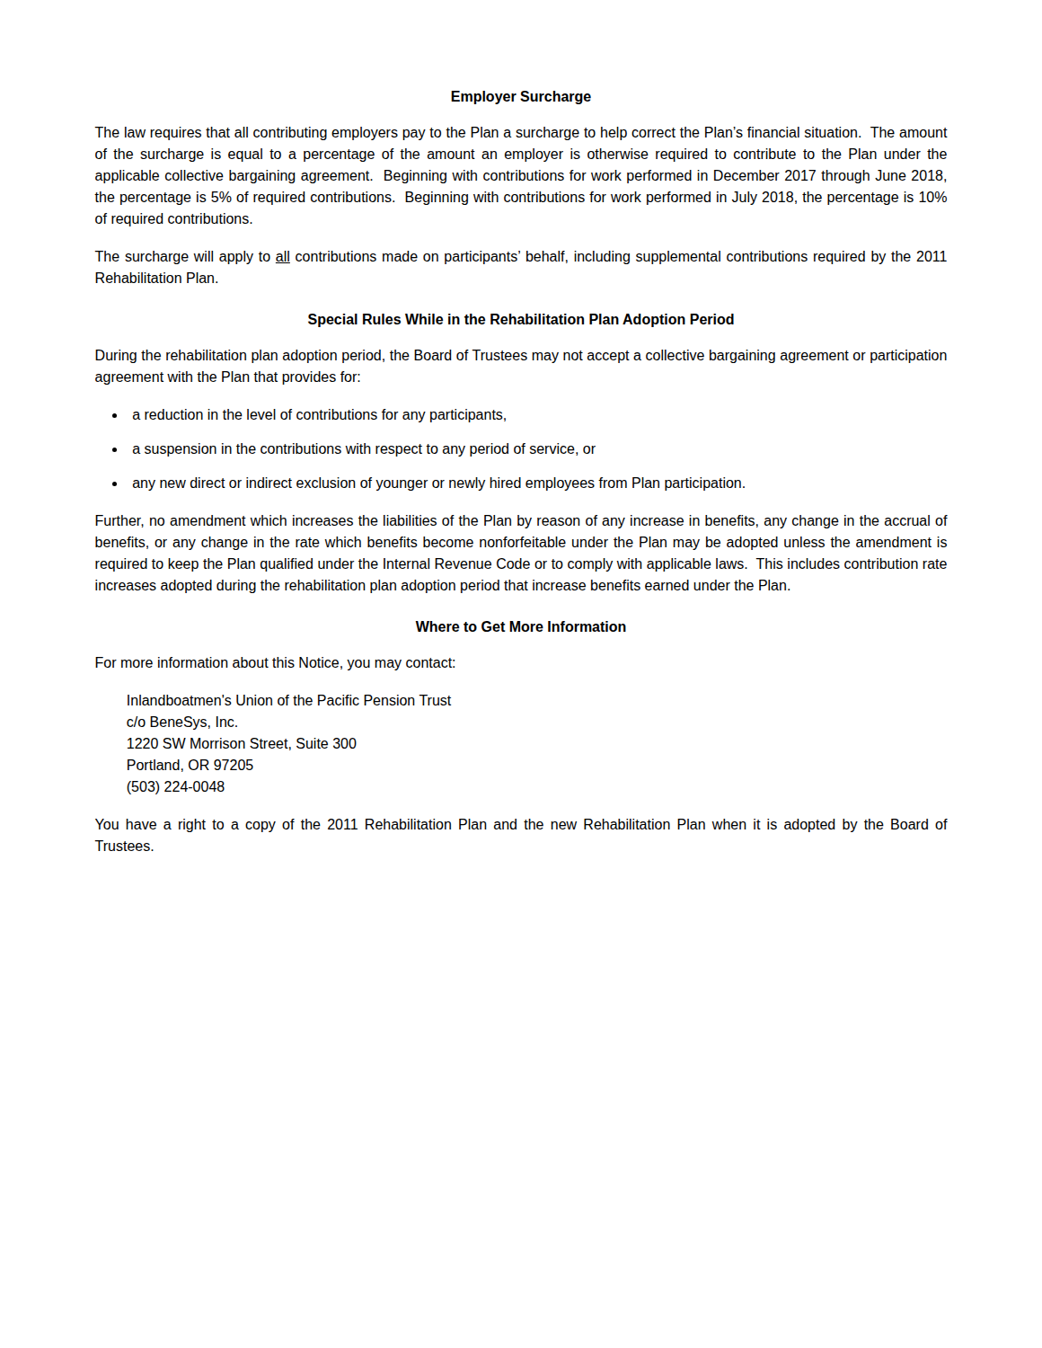Employer Surcharge
The law requires that all contributing employers pay to the Plan a surcharge to help correct the Plan’s financial situation. The amount of the surcharge is equal to a percentage of the amount an employer is otherwise required to contribute to the Plan under the applicable collective bargaining agreement. Beginning with contributions for work performed in December 2017 through June 2018, the percentage is 5% of required contributions. Beginning with contributions for work performed in July 2018, the percentage is 10% of required contributions.
The surcharge will apply to all contributions made on participants’ behalf, including supplemental contributions required by the 2011 Rehabilitation Plan.
Special Rules While in the Rehabilitation Plan Adoption Period
During the rehabilitation plan adoption period, the Board of Trustees may not accept a collective bargaining agreement or participation agreement with the Plan that provides for:
a reduction in the level of contributions for any participants,
a suspension in the contributions with respect to any period of service, or
any new direct or indirect exclusion of younger or newly hired employees from Plan participation.
Further, no amendment which increases the liabilities of the Plan by reason of any increase in benefits, any change in the accrual of benefits, or any change in the rate which benefits become nonforfeitable under the Plan may be adopted unless the amendment is required to keep the Plan qualified under the Internal Revenue Code or to comply with applicable laws. This includes contribution rate increases adopted during the rehabilitation plan adoption period that increase benefits earned under the Plan.
Where to Get More Information
For more information about this Notice, you may contact:
Inlandboatmen's Union of the Pacific Pension Trust
c/o BeneSys, Inc.
1220 SW Morrison Street, Suite 300
Portland, OR 97205
(503) 224-0048
You have a right to a copy of the 2011 Rehabilitation Plan and the new Rehabilitation Plan when it is adopted by the Board of Trustees.